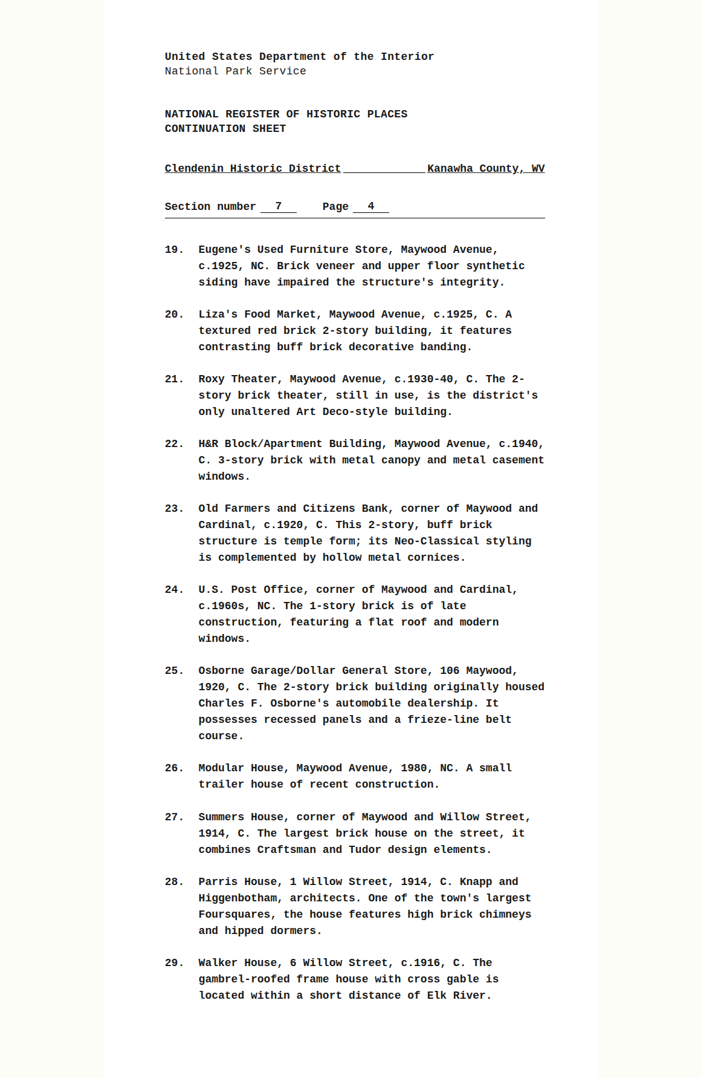United States Department of the Interior
National Park Service
NATIONAL REGISTER OF HISTORIC PLACES
CONTINUATION SHEET
Clendenin Historic District Kanawha County, WV
Section number 7 Page 4
19. Eugene's Used Furniture Store, Maywood Avenue, c.1925, NC. Brick veneer and upper floor synthetic siding have impaired the structure's integrity.
20. Liza's Food Market, Maywood Avenue, c.1925, C. A textured red brick 2-story building, it features contrasting buff brick decorative banding.
21. Roxy Theater, Maywood Avenue, c.1930-40, C. The 2-story brick theater, still in use, is the district's only unaltered Art Deco-style building.
22. H&R Block/Apartment Building, Maywood Avenue, c.1940, C. 3-story brick with metal canopy and metal casement windows.
23. Old Farmers and Citizens Bank, corner of Maywood and Cardinal, c.1920, C. This 2-story, buff brick structure is temple form; its Neo-Classical styling is complemented by hollow metal cornices.
24. U.S. Post Office, corner of Maywood and Cardinal, c.1960s, NC. The 1-story brick is of late construction, featuring a flat roof and modern windows.
25. Osborne Garage/Dollar General Store, 106 Maywood, 1920, C. The 2-story brick building originally housed Charles F. Osborne's automobile dealership. It possesses recessed panels and a frieze-line belt course.
26. Modular House, Maywood Avenue, 1980, NC. A small trailer house of recent construction.
27. Summers House, corner of Maywood and Willow Street, 1914, C. The largest brick house on the street, it combines Craftsman and Tudor design elements.
28. Parris House, 1 Willow Street, 1914, C. Knapp and Higgenbotham, architects. One of the town's largest Foursquares, the house features high brick chimneys and hipped dormers.
29. Walker House, 6 Willow Street, c.1916, C. The gambrel-roofed frame house with cross gable is located within a short distance of Elk River.